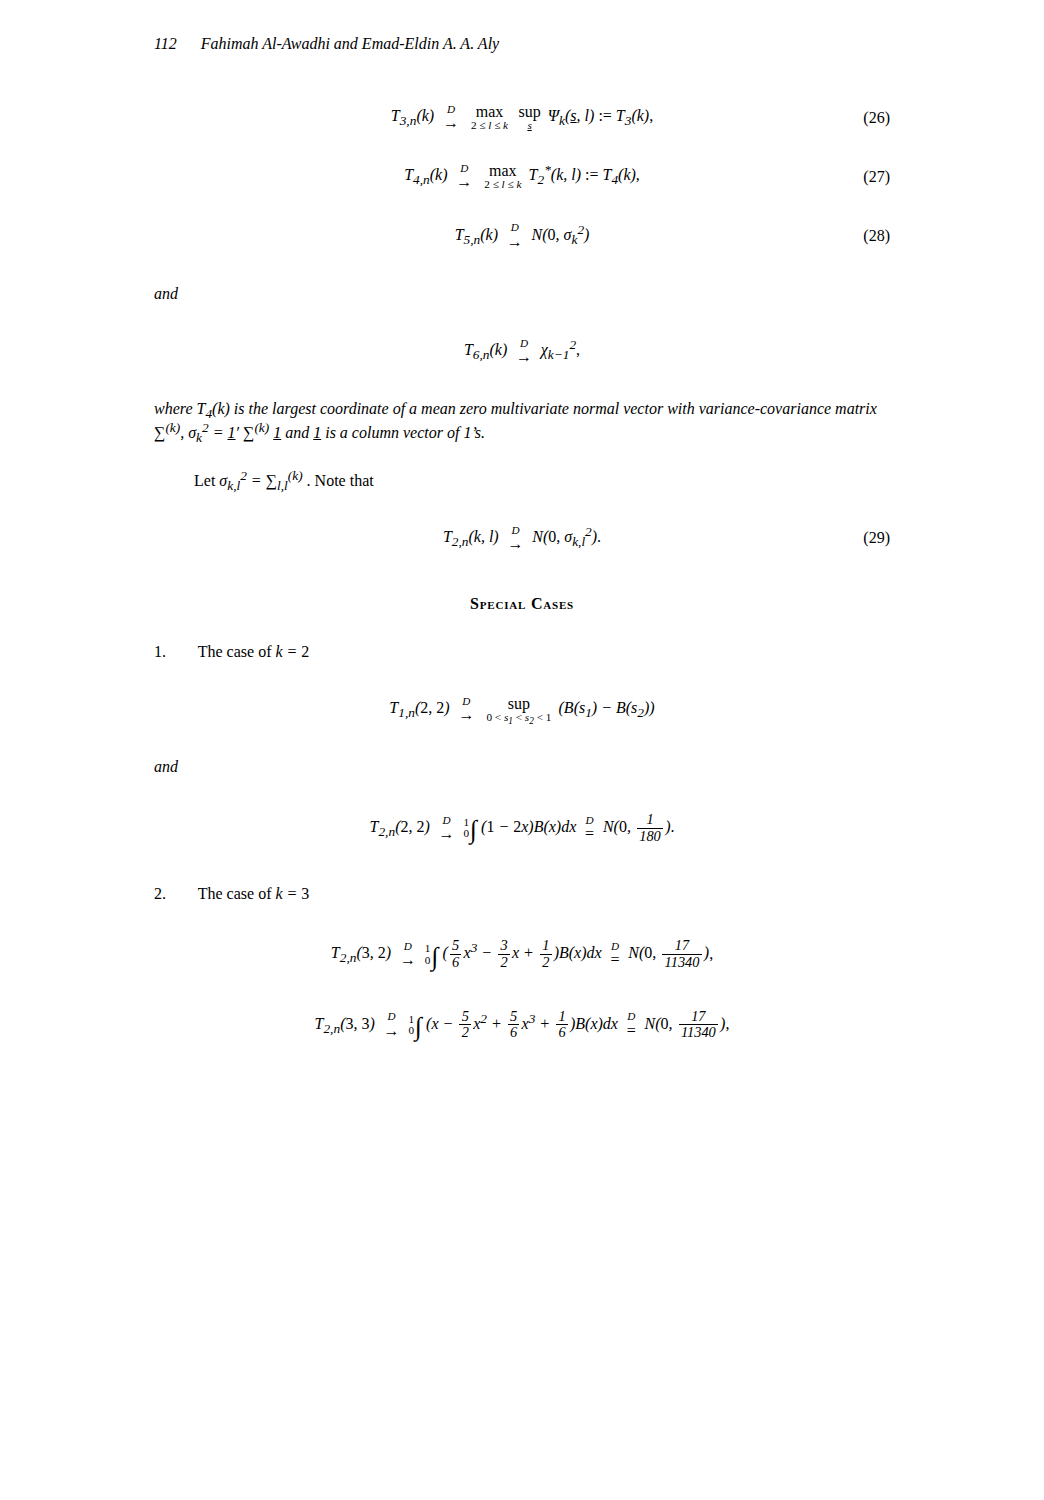112 Fahimah Al-Awadhi and Emad-Eldin A. A. Aly
T3,n(k) D→ max 2 ≤ l ≤ k sup s Ψk(s, l) := T3(k), (26)
T4,n(k) D→ max 2 ≤ l ≤ k T2*(k, l) := T4(k), (27)
T5,n(k) D→ N(0, σk2) (28)
and
T6,n(k) D→ χk−12,
where T4(k) is the largest coordinate of a mean zero multivariate normal vector with variance-covariance matrix ∑(k), σk2 = 1′ ∑(k) 1 and 1 is a column vector of 1’s.
Let σk,l2 = ∑l,l(k) . Note that
T2,n(k, l) D→ N(0, σk,l2). (29)
Special Cases
The case of k = 2
T1,n(2, 2) D→ sup 0 < s1 < s2 < 1 (B(s1) − B(s2))
and
T2,n(2, 2) D→ 10∫ (1 − 2x)B(x)dx D= N(0, 1180).
The case of k = 3
T2,n(3, 2) D→ 10∫ (56x3 − 32x + 12)B(x)dx D= N(0, 1711340),
T2,n(3, 3) D→ 10∫ (x − 52x2 + 56x3 + 16)B(x)dx D= N(0, 1711340),